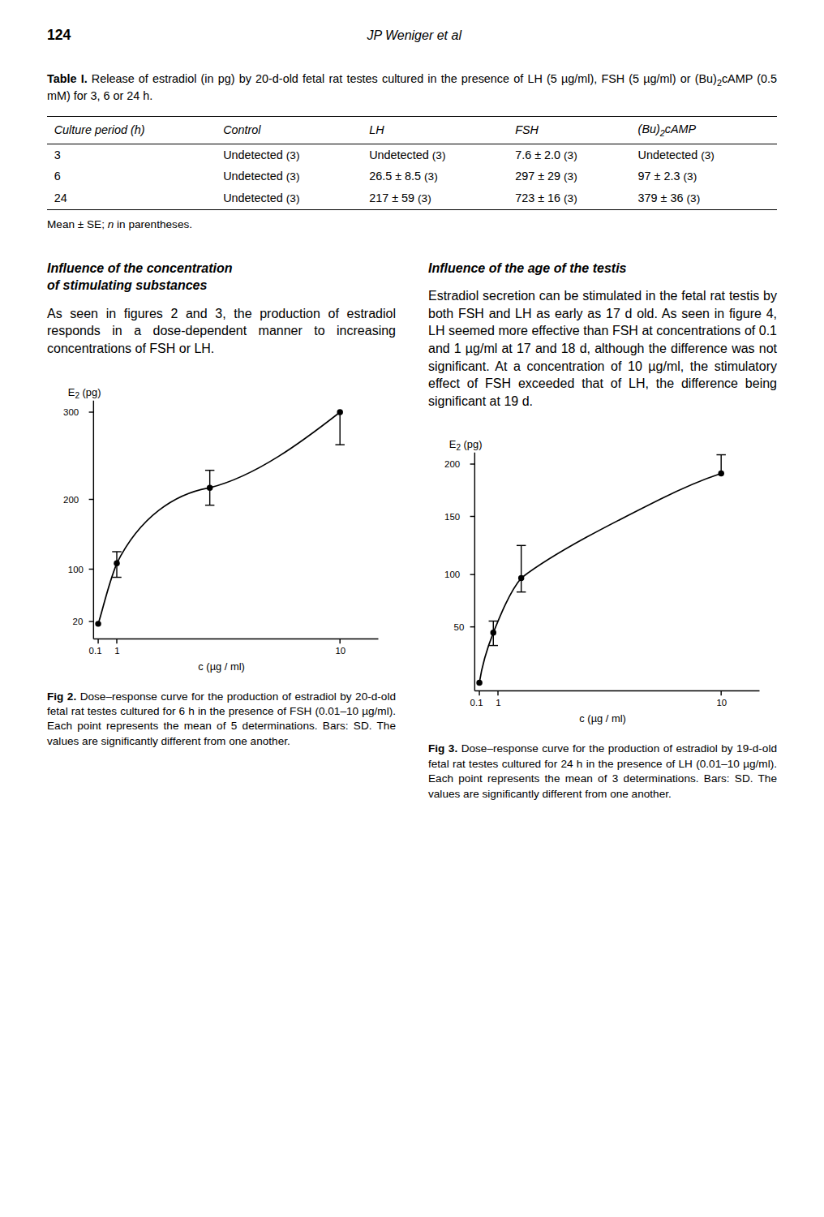124 JP Weniger et al
Table I. Release of estradiol (in pg) by 20-d-old fetal rat testes cultured in the presence of LH (5 µg/ml), FSH (5 µg/ml) or (Bu)2cAMP (0.5 mM) for 3, 6 or 24 h.
| Culture period (h) | Control | LH | FSH | (Bu) 2 cAMP |
| --- | --- | --- | --- | --- |
| 3 | Undetected (3) | Undetected (3) | 7.6 ± 2.0 (3) | Undetected (3) |
| 6 | Undetected (3) | 26.5 ± 8.5 (3) | 297 ± 29 (3) | 97 ± 2.3 (3) |
| 24 | Undetected (3) | 217 ± 59 (3) | 723 ± 16 (3) | 379 ± 36 (3) |
Mean ± SE; n in parentheses.
Influence of the concentration
of stimulating substances
As seen in figures 2 and 3, the production of estradiol responds in a dose-dependent manner to increasing concentrations of FSH or LH.
E2 (pg) 300 200 100 20 0.1 1 10 c (µg / ml)
Fig 2. Dose–response curve for the production of estradiol by 20-d-old fetal rat testes cultured for 6 h in the presence of FSH (0.01–10 µg/ml). Each point represents the mean of 5 determinations. Bars: SD. The values are significantly different from one another.
Influence of the age of the testis
Estradiol secretion can be stimulated in the fetal rat testis by both FSH and LH as early as 17 d old. As seen in figure 4, LH seemed more effective than FSH at concentrations of 0.1 and 1 µg/ml at 17 and 18 d, although the difference was not significant. At a concentration of 10 µg/ml, the stimulatory effect of FSH exceeded that of LH, the difference being significant at 19 d.
E2 (pg) 200 150 100 50 0.1 1 10 c (µg / ml)
Fig 3. Dose–response curve for the production of estradiol by 19-d-old fetal rat testes cultured for 24 h in the presence of LH (0.01–10 µg/ml). Each point represents the mean of 3 determinations. Bars: SD. The values are significantly different from one another.